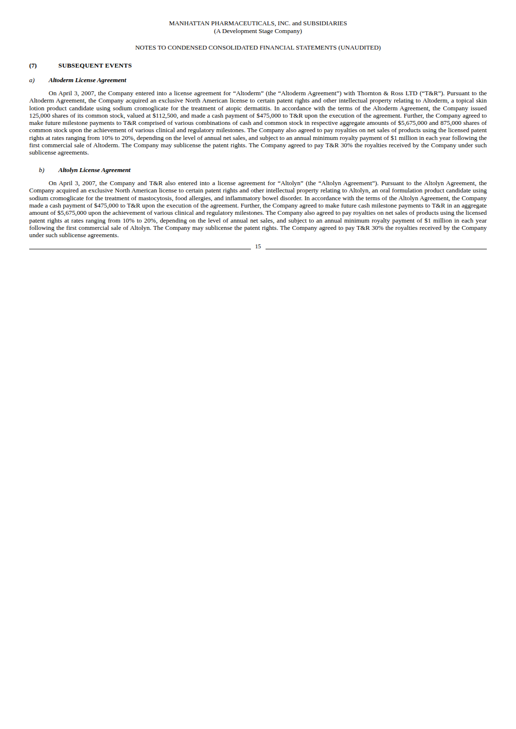MANHATTAN PHARMACEUTICALS, INC. and SUBSIDIARIES
(A Development Stage Company)
NOTES TO CONDENSED CONSOLIDATED FINANCIAL STATEMENTS (UNAUDITED)
(7) SUBSEQUENT EVENTS
a) Altoderm License Agreement
On April 3, 2007, the Company entered into a license agreement for “Altoderm” (the “Altoderm Agreement”) with Thornton & Ross LTD (“T&R”). Pursuant to the Altoderm Agreement, the Company acquired an exclusive North American license to certain patent rights and other intellectual property relating to Altoderm, a topical skin lotion product candidate using sodium cromoglicate for the treatment of atopic dermatitis. In accordance with the terms of the Altoderm Agreement, the Company issued 125,000 shares of its common stock, valued at $112,500, and made a cash payment of $475,000 to T&R upon the execution of the agreement. Further, the Company agreed to make future milestone payments to T&R comprised of various combinations of cash and common stock in respective aggregate amounts of $5,675,000 and 875,000 shares of common stock upon the achievement of various clinical and regulatory milestones. The Company also agreed to pay royalties on net sales of products using the licensed patent rights at rates ranging from 10% to 20%, depending on the level of annual net sales, and subject to an annual minimum royalty payment of $1 million in each year following the first commercial sale of Altoderm. The Company may sublicense the patent rights. The Company agreed to pay T&R 30% the royalties received by the Company under such sublicense agreements.
b) Altolyn License Agreement
On April 3, 2007, the Company and T&R also entered into a license agreement for “Altolyn” (the “Altolyn Agreement”). Pursuant to the Altolyn Agreement, the Company acquired an exclusive North American license to certain patent rights and other intellectual property relating to Altolyn, an oral formulation product candidate using sodium cromoglicate for the treatment of mastocytosis, food allergies, and inflammatory bowel disorder. In accordance with the terms of the Altolyn Agreement, the Company made a cash payment of $475,000 to T&R upon the execution of the agreement. Further, the Company agreed to make future cash milestone payments to T&R in an aggregate amount of $5,675,000 upon the achievement of various clinical and regulatory milestones. The Company also agreed to pay royalties on net sales of products using the licensed patent rights at rates ranging from 10% to 20%, depending on the level of annual net sales, and subject to an annual minimum royalty payment of $1 million in each year following the first commercial sale of Altolyn. The Company may sublicense the patent rights. The Company agreed to pay T&R 30% the royalties received by the Company under such sublicense agreements.
15